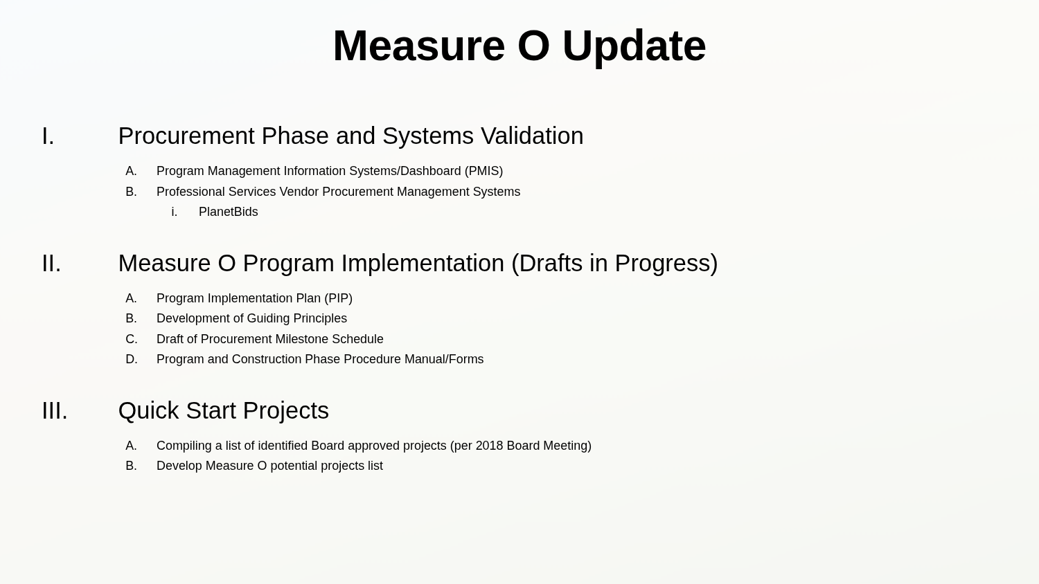Measure O Update
Procurement Phase and Systems Validation
Program Management Information Systems/Dashboard (PMIS)
Professional Services Vendor Procurement Management Systems
PlanetBids
Measure O Program Implementation (Drafts in Progress)
Program Implementation Plan (PIP)
Development of Guiding Principles
Draft of Procurement Milestone Schedule
Program and Construction Phase Procedure Manual/Forms
Quick Start Projects
Compiling a list of identified Board approved projects (per 2018 Board Meeting)
Develop Measure O potential projects list